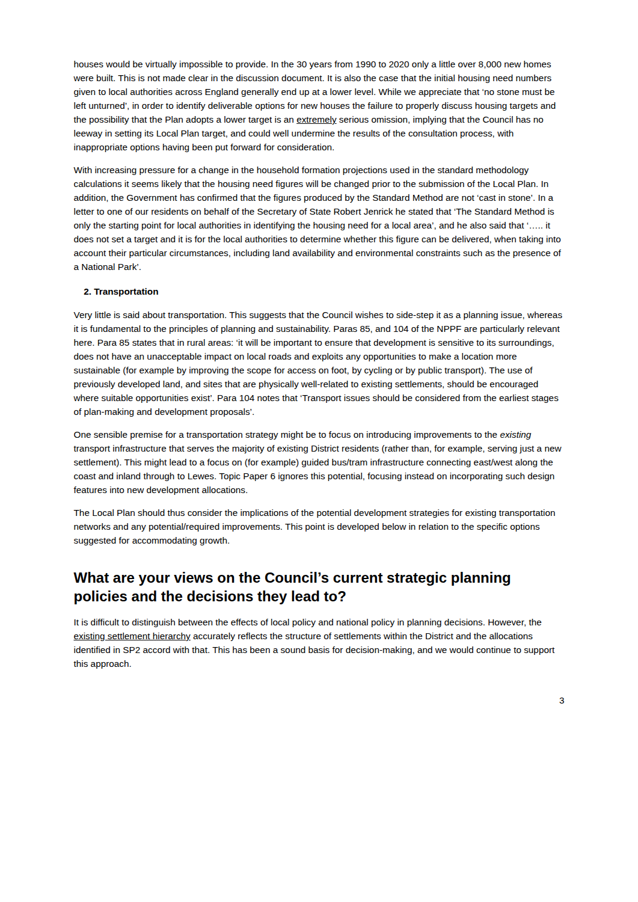houses would be virtually impossible to provide. In the 30 years from 1990 to 2020 only a little over 8,000 new homes were built. This is not made clear in the discussion document. It is also the case that the initial housing need numbers given to local authorities across England generally end up at a lower level. While we appreciate that ‘no stone must be left unturned’, in order to identify deliverable options for new houses the failure to properly discuss housing targets and the possibility that the Plan adopts a lower target is an extremely serious omission, implying that the Council has no leeway in setting its Local Plan target, and could well undermine the results of the consultation process, with inappropriate options having been put forward for consideration.
With increasing pressure for a change in the household formation projections used in the standard methodology calculations it seems likely that the housing need figures will be changed prior to the submission of the Local Plan. In addition, the Government has confirmed that the figures produced by the Standard Method are not ‘cast in stone’. In a letter to one of our residents on behalf of the Secretary of State Robert Jenrick he stated that ‘The Standard Method is only the starting point for local authorities in identifying the housing need for a local area’, and he also said that ‘….. it does not set a target and it is for the local authorities to determine whether this figure can be delivered, when taking into account their particular circumstances, including land availability and environmental constraints such as the presence of a National Park’.
Transportation
Very little is said about transportation. This suggests that the Council wishes to side-step it as a planning issue, whereas it is fundamental to the principles of planning and sustainability. Paras 85, and 104 of the NPPF are particularly relevant here. Para 85 states that in rural areas: ‘it will be important to ensure that development is sensitive to its surroundings, does not have an unacceptable impact on local roads and exploits any opportunities to make a location more sustainable (for example by improving the scope for access on foot, by cycling or by public transport). The use of previously developed land, and sites that are physically well-related to existing settlements, should be encouraged where suitable opportunities exist’. Para 104 notes that ‘Transport issues should be considered from the earliest stages of plan-making and development proposals’.
One sensible premise for a transportation strategy might be to focus on introducing improvements to the existing transport infrastructure that serves the majority of existing District residents (rather than, for example, serving just a new settlement). This might lead to a focus on (for example) guided bus/tram infrastructure connecting east/west along the coast and inland through to Lewes. Topic Paper 6 ignores this potential, focusing instead on incorporating such design features into new development allocations.
The Local Plan should thus consider the implications of the potential development strategies for existing transportation networks and any potential/required improvements. This point is developed below in relation to the specific options suggested for accommodating growth.
What are your views on the Council’s current strategic planning policies and the decisions they lead to?
It is difficult to distinguish between the effects of local policy and national policy in planning decisions. However, the existing settlement hierarchy accurately reflects the structure of settlements within the District and the allocations identified in SP2 accord with that. This has been a sound basis for decision-making, and we would continue to support this approach.
3